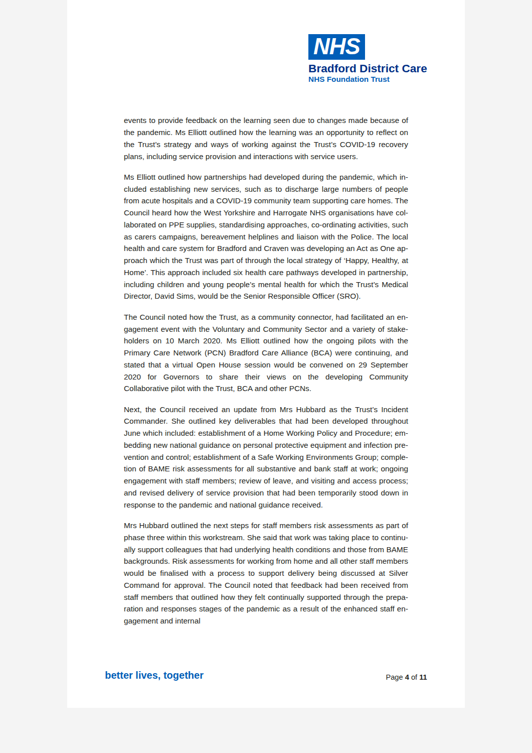NHS
Bradford District Care
NHS Foundation Trust
events to provide feedback on the learning seen due to changes made because of the pandemic. Ms Elliott outlined how the learning was an opportunity to reflect on the Trust’s strategy and ways of working against the Trust’s COVID-19 recovery plans, including service provision and interactions with service users.
Ms Elliott outlined how partnerships had developed during the pandemic, which included establishing new services, such as to discharge large numbers of people from acute hospitals and a COVID-19 community team supporting care homes. The Council heard how the West Yorkshire and Harrogate NHS organisations have collaborated on PPE supplies, standardising approaches, co-ordinating activities, such as carers campaigns, bereavement helplines and liaison with the Police. The local health and care system for Bradford and Craven was developing an Act as One approach which the Trust was part of through the local strategy of ‘Happy, Healthy, at Home’. This approach included six health care pathways developed in partnership, including children and young people’s mental health for which the Trust’s Medical Director, David Sims, would be the Senior Responsible Officer (SRO).
The Council noted how the Trust, as a community connector, had facilitated an engagement event with the Voluntary and Community Sector and a variety of stakeholders on 10 March 2020. Ms Elliott outlined how the ongoing pilots with the Primary Care Network (PCN) Bradford Care Alliance (BCA) were continuing, and stated that a virtual Open House session would be convened on 29 September 2020 for Governors to share their views on the developing Community Collaborative pilot with the Trust, BCA and other PCNs.
Next, the Council received an update from Mrs Hubbard as the Trust’s Incident Commander. She outlined key deliverables that had been developed throughout June which included: establishment of a Home Working Policy and Procedure; embedding new national guidance on personal protective equipment and infection prevention and control; establishment of a Safe Working Environments Group; completion of BAME risk assessments for all substantive and bank staff at work; ongoing engagement with staff members; review of leave, and visiting and access process; and revised delivery of service provision that had been temporarily stood down in response to the pandemic and national guidance received.
Mrs Hubbard outlined the next steps for staff members risk assessments as part of phase three within this workstream. She said that work was taking place to continually support colleagues that had underlying health conditions and those from BAME backgrounds. Risk assessments for working from home and all other staff members would be finalised with a process to support delivery being discussed at Silver Command for approval. The Council noted that feedback had been received from staff members that outlined how they felt continually supported through the preparation and responses stages of the pandemic as a result of the enhanced staff engagement and internal
better lives, together
Page 4 of 11